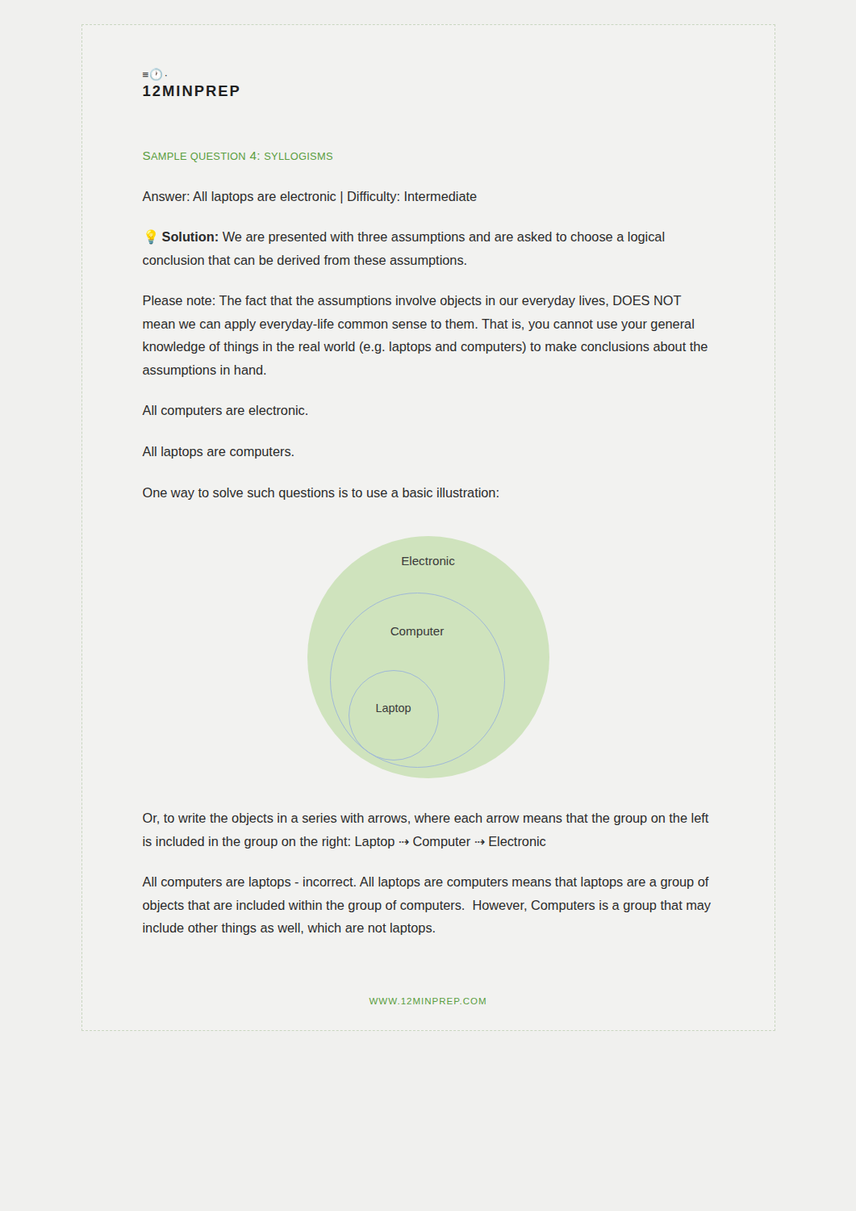≡🕐·
12MINPREP
SAMPLE QUESTION 4: SYLLOGISMS
Answer: All laptops are electronic | Difficulty: Intermediate
💡Solution: We are presented with three assumptions and are asked to choose a logical conclusion that can be derived from these assumptions.
Please note: The fact that the assumptions involve objects in our everyday lives, DOES NOT mean we can apply everyday-life common sense to them. That is, you cannot use your general knowledge of things in the real world (e.g. laptops and computers) to make conclusions about the assumptions in hand.
All computers are electronic.
All laptops are computers.
One way to solve such questions is to use a basic illustration:
Electronic
Computer
Laptop
Or, to write the objects in a series with arrows, where each arrow means that the group on the left is included in the group on the right: Laptop ⇢ Computer ⇢ Electronic
All computers are laptops - incorrect. All laptops are computers means that laptops are a group of objects that are included within the group of computers. However, Computers is a group that may include other things as well, which are not laptops.
WWW.12MINPREP.COM